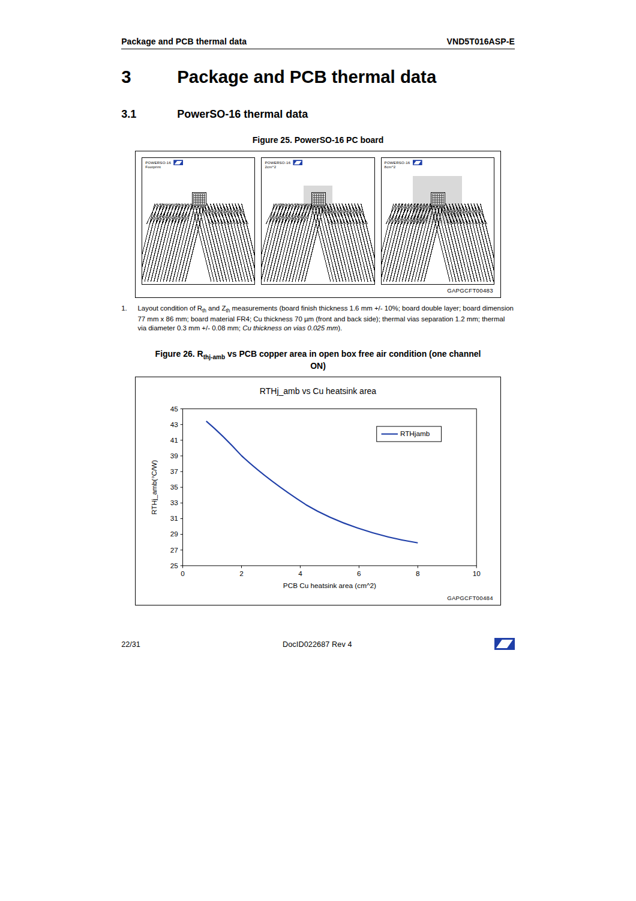Package and PCB thermal data
VND5T016ASP-E
3 Package and PCB thermal data
3.1 PowerSO-16 thermal data
Figure 25. PowerSO-16 PC board
POWERSO-16
Footprint
POWERSO-16
2cm^2
POWERSO-16
8cm^2
GAPGCFT00483
1. Layout condition of Rth and Zth measurements (board finish thickness 1.6 mm +/- 10%; board double layer; board dimension 77 mm x 86 mm; board material FR4; Cu thickness 70 µm (front and back side); thermal vias separation 1.2 mm; thermal via diameter 0.3 mm +/- 0.08 mm; Cu thickness on vias 0.025 mm).
Figure 26. Rthj-amb vs PCB copper area in open box free air condition (one channel
ON)
RTHj_amb vs Cu heatsink area
45 43 41 39 37 35 33 31 29 27 25 0 2 4 6 8 10 PCB Cu heatsink area (cm^2) RTHj_amb(°C/W) RTHjamb
GAPGCFT00484
22/31
DocID022687 Rev 4